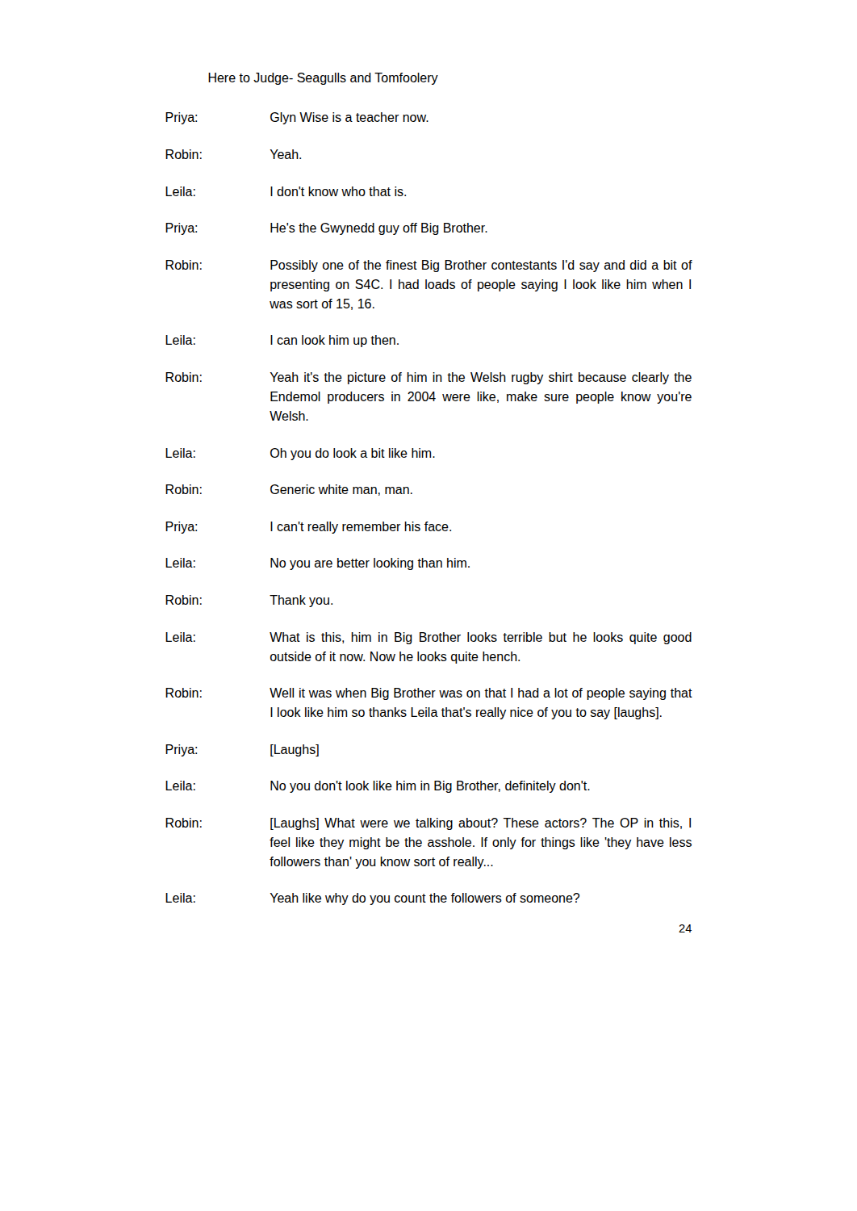Here to Judge- Seagulls and Tomfoolery
Priya:
Glyn Wise is a teacher now.
Robin:
Yeah.
Leila:
I don't know who that is.
Priya:
He's the Gwynedd guy off Big Brother.
Robin:
Possibly one of the finest Big Brother contestants I'd say and did a bit of presenting on S4C. I had loads of people saying I look like him when I was sort of 15, 16.
Leila:
I can look him up then.
Robin:
Yeah it's the picture of him in the Welsh rugby shirt because clearly the Endemol producers in 2004 were like, make sure people know you're Welsh.
Leila:
Oh you do look a bit like him.
Robin:
Generic white man, man.
Priya:
I can't really remember his face.
Leila:
No you are better looking than him.
Robin:
Thank you.
Leila:
What is this, him in Big Brother looks terrible but he looks quite good outside of it now. Now he looks quite hench.
Robin:
Well it was when Big Brother was on that I had a lot of people saying that I look like him so thanks Leila that's really nice of you to say [laughs].
Priya:
[Laughs]
Leila:
No you don't look like him in Big Brother, definitely don't.
Robin:
[Laughs] What were we talking about? These actors? The OP in this, I feel like they might be the asshole. If only for things like 'they have less followers than' you know sort of really...
Leila:
Yeah like why do you count the followers of someone?
24